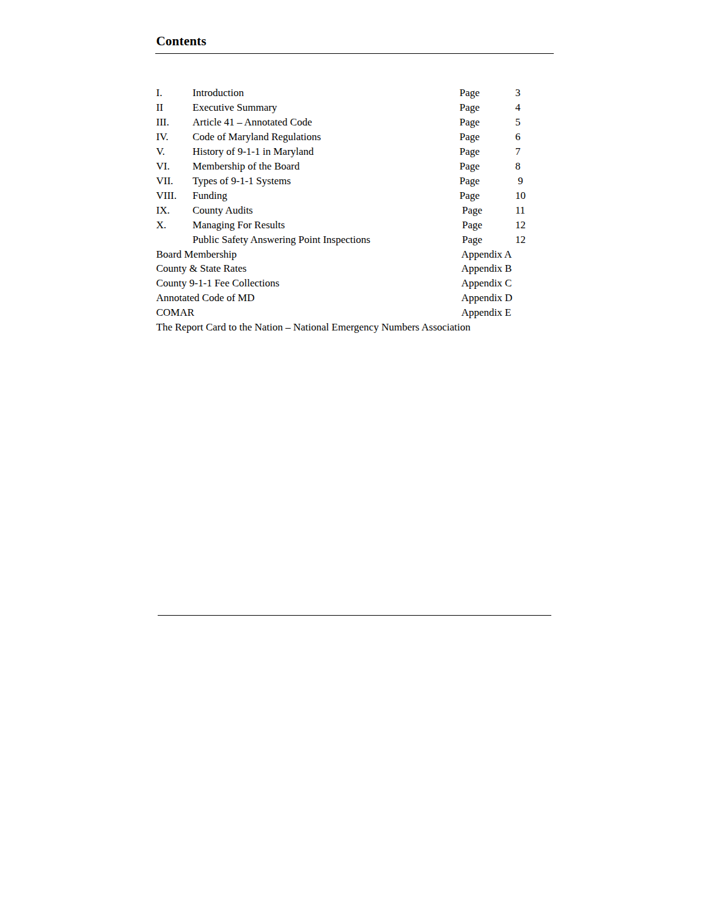Contents
| I. | Introduction | Page | 3 |
| II | Executive Summary | Page | 4 |
| III. | Article 41 – Annotated Code | Page | 5 |
| IV. | Code of Maryland Regulations | Page | 6 |
| V. | History of 9-1-1 in Maryland | Page | 7 |
| VI. | Membership of the Board | Page | 8 |
| VII. | Types of 9-1-1 Systems | Page | 9 |
| VIII. | Funding | Page | 10 |
| IX. | County Audits | Page | 11 |
| X. | Managing For Results | Page | 12 |
| | Public Safety Answering Point Inspections | Page | 12 |
| Board Membership | Appendix A |
| County & State Rates | Appendix B |
| County 9-1-1 Fee Collections | Appendix C |
| Annotated Code of MD | Appendix D |
| COMAR | Appendix E |
The Report Card to the Nation – National Emergency Numbers Association